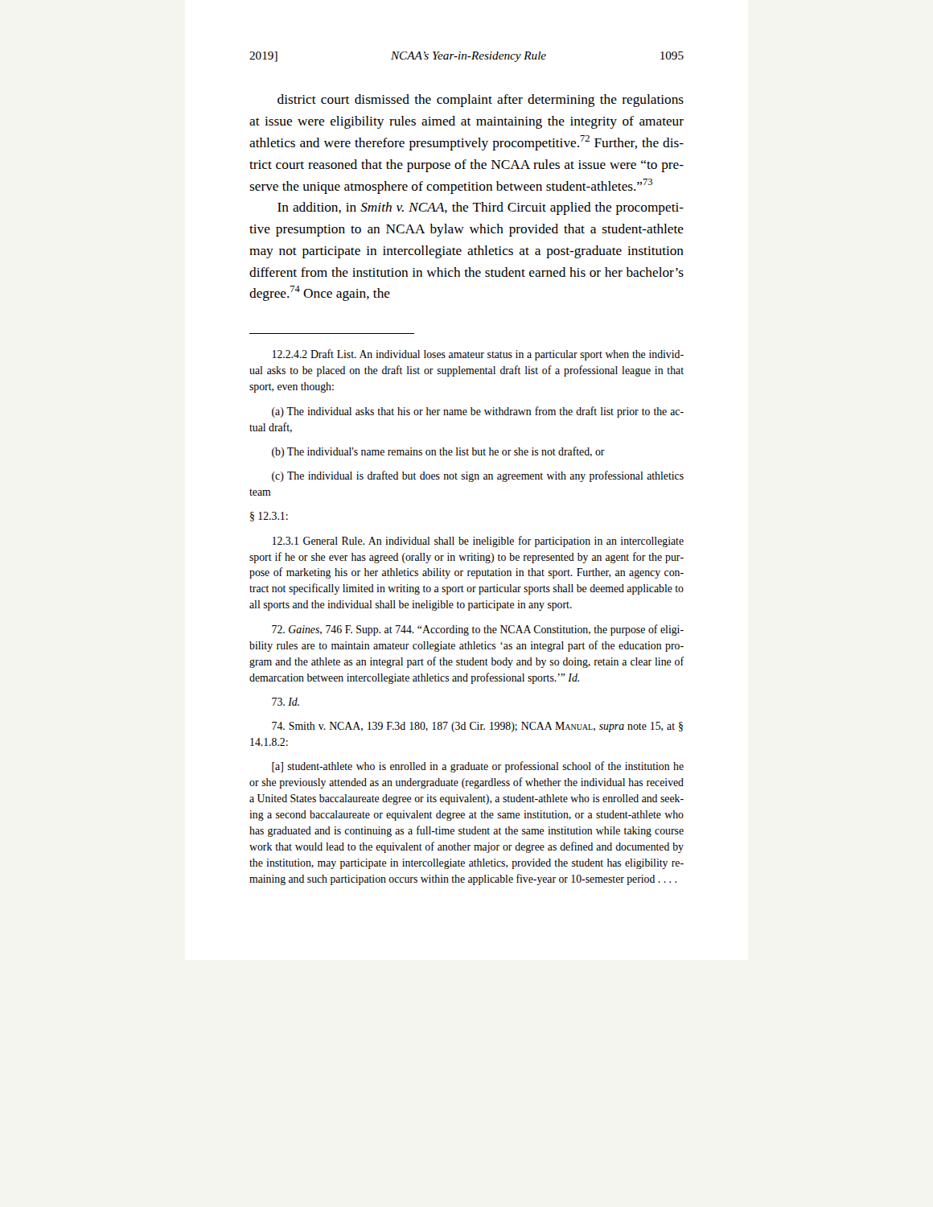2019] NCAA’s Year-in-Residency Rule 1095
district court dismissed the complaint after determining the regulations at issue were eligibility rules aimed at maintaining the integrity of amateur athletics and were therefore presumptively procompetitive.72 Further, the district court reasoned that the purpose of the NCAA rules at issue were “to preserve the unique atmosphere of competition between student-athletes.”73
In addition, in Smith v. NCAA, the Third Circuit applied the procompetitive presumption to an NCAA bylaw which provided that a student-athlete may not participate in intercollegiate athletics at a post-graduate institution different from the institution in which the student earned his or her bachelor’s degree.74 Once again, the
12.2.4.2 Draft List. An individual loses amateur status in a particular sport when the individual asks to be placed on the draft list or supplemental draft list of a professional league in that sport, even though:
(a) The individual asks that his or her name be withdrawn from the draft list prior to the actual draft,
(b) The individual's name remains on the list but he or she is not drafted, or
(c) The individual is drafted but does not sign an agreement with any professional athletics team
§ 12.3.1:
12.3.1 General Rule. An individual shall be ineligible for participation in an intercollegiate sport if he or she ever has agreed (orally or in writing) to be represented by an agent for the purpose of marketing his or her athletics ability or reputation in that sport. Further, an agency contract not specifically limited in writing to a sport or particular sports shall be deemed applicable to all sports and the individual shall be ineligible to participate in any sport.
72. Gaines, 746 F. Supp. at 744. “According to the NCAA Constitution, the purpose of eligibility rules are to maintain amateur collegiate athletics ‘as an integral part of the education program and the athlete as an integral part of the student body and by so doing, retain a clear line of demarcation between intercollegiate athletics and professional sports.’” Id.
73. Id.
74. Smith v. NCAA, 139 F.3d 180, 187 (3d Cir. 1998); NCAA Manual, supra note 15, at § 14.1.8.2:
[a] student-athlete who is enrolled in a graduate or professional school of the institution he or she previously attended as an undergraduate (regardless of whether the individual has received a United States baccalaureate degree or its equivalent), a student-athlete who is enrolled and seeking a second baccalaureate or equivalent degree at the same institution, or a student-athlete who has graduated and is continuing as a full-time student at the same institution while taking course work that would lead to the equivalent of another major or degree as defined and documented by the institution, may participate in intercollegiate athletics, provided the student has eligibility remaining and such participation occurs within the applicable five-year or 10-semester period . . . .